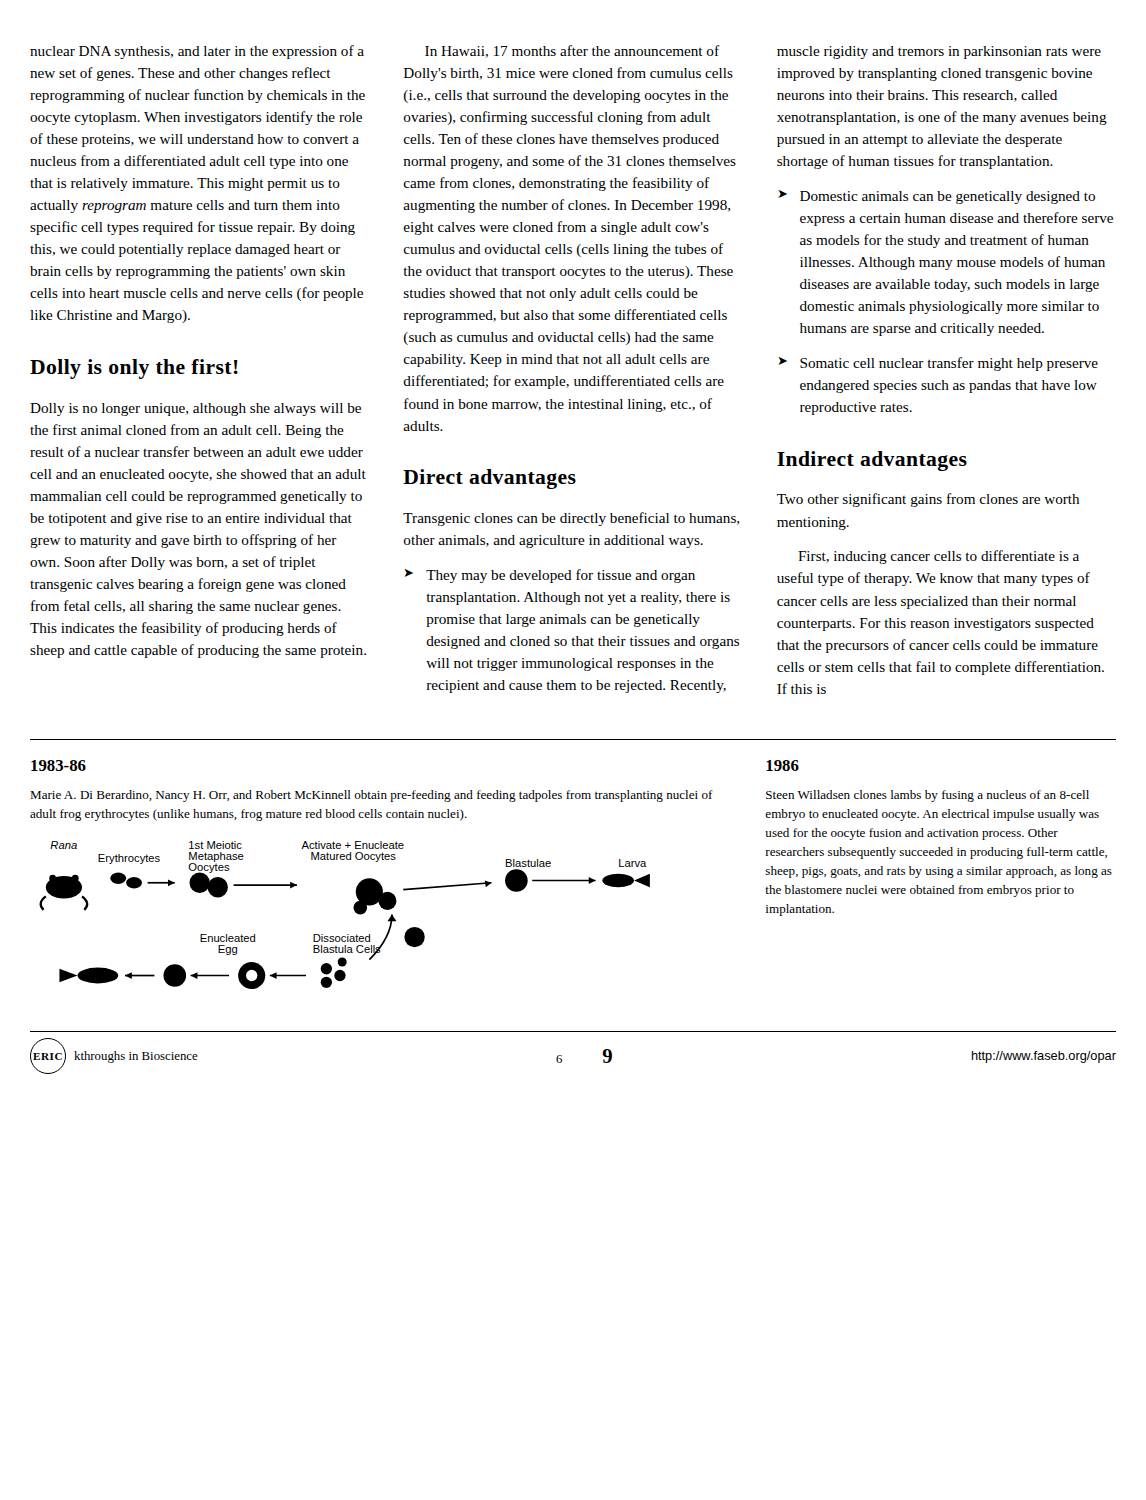nuclear DNA synthesis, and later in the expression of a new set of genes. These and other changes reflect reprogramming of nuclear function by chemicals in the oocyte cytoplasm. When investigators identify the role of these proteins, we will understand how to convert a nucleus from a differentiated adult cell type into one that is relatively immature. This might permit us to actually reprogram mature cells and turn them into specific cell types required for tissue repair. By doing this, we could potentially replace damaged heart or brain cells by reprogramming the patients' own skin cells into heart muscle cells and nerve cells (for people like Christine and Margo).
Dolly is only the first!
Dolly is no longer unique, although she always will be the first animal cloned from an adult cell. Being the result of a nuclear transfer between an adult ewe udder cell and an enucleated oocyte, she showed that an adult mammalian cell could be reprogrammed genetically to be totipotent and give rise to an entire individual that grew to maturity and gave birth to offspring of her own. Soon after Dolly was born, a set of triplet transgenic calves bearing a foreign gene was cloned from fetal cells, all sharing the same nuclear genes. This indicates the feasibility of producing herds of sheep and cattle capable of producing the same protein.
In Hawaii, 17 months after the announcement of Dolly's birth, 31 mice were cloned from cumulus cells (i.e., cells that surround the developing oocytes in the ovaries), confirming successful cloning from adult cells. Ten of these clones have themselves produced normal progeny, and some of the 31 clones themselves came from clones, demonstrating the feasibility of augmenting the number of clones. In December 1998, eight calves were cloned from a single adult cow's cumulus and oviductal cells (cells lining the tubes of the oviduct that transport oocytes to the uterus). These studies showed that not only adult cells could be reprogrammed, but also that some differentiated cells (such as cumulus and oviductal cells) had the same capability. Keep in mind that not all adult cells are differentiated; for example, undifferentiated cells are found in bone marrow, the intestinal lining, etc., of adults.
Direct advantages
Transgenic clones can be directly beneficial to humans, other animals, and agriculture in additional ways.
They may be developed for tissue and organ transplantation. Although not yet a reality, there is promise that large animals can be genetically designed and cloned so that their tissues and organs will not trigger immunological responses in the recipient and cause them to be rejected. Recently,
muscle rigidity and tremors in parkinsonian rats were improved by transplanting cloned transgenic bovine neurons into their brains. This research, called xenotransplantation, is one of the many avenues being pursued in an attempt to alleviate the desperate shortage of human tissues for transplantation.
Domestic animals can be genetically designed to express a certain human disease and therefore serve as models for the study and treatment of human illnesses. Although many mouse models of human diseases are available today, such models in large domestic animals physiologically more similar to humans are sparse and critically needed.
Somatic cell nuclear transfer might help preserve endangered species such as pandas that have low reproductive rates.
Indirect advantages
Two other significant gains from clones are worth mentioning.
First, inducing cancer cells to differentiate is a useful type of therapy. We know that many types of cancer cells are less specialized than their normal counterparts. For this reason investigators suspected that the precursors of cancer cells could be immature cells or stem cells that fail to complete differentiation. If this is
1983-86
Marie A. Di Berardino, Nancy H. Orr, and Robert McKinnell obtain pre-feeding and feeding tadpoles from transplanting nuclei of adult frog erythrocytes (unlike humans, frog mature red blood cells contain nuclei).
Rana Erythrocytes 1st Meiotic Metaphase Oocytes Activate + Enucleate Matured Oocytes Blastulae Larva Enucleated Egg Dissociated Blastula Cells
1986
Steen Willadsen clones lambs by fusing a nucleus of an 8-cell embryo to enucleated oocyte. An electrical impulse usually was used for the oocyte fusion and activation process. Other researchers subsequently succeeded in producing full-term cattle, sheep, pigs, goats, and rats by using a similar approach, as long as the blastomere nuclei were obtained from embryos prior to implantation.
ERIC kthroughs in Bioscience
6 9
http://www.faseb.org/opar